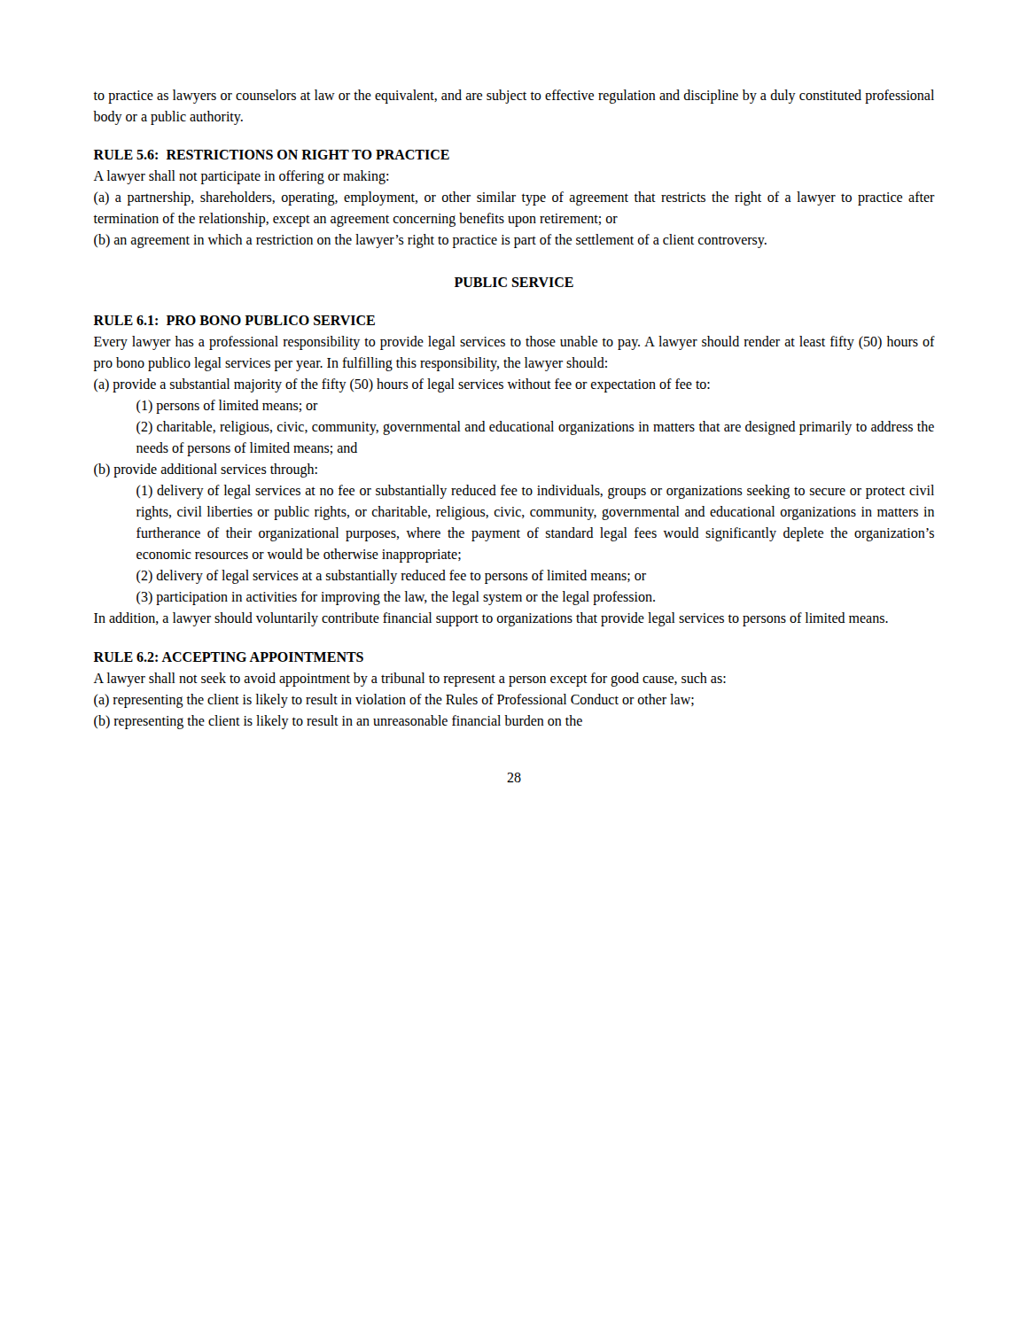to practice as lawyers or counselors at law or the equivalent, and are subject to effective regulation and discipline by a duly constituted professional body or a public authority.
RULE 5.6: RESTRICTIONS ON RIGHT TO PRACTICE
A lawyer shall not participate in offering or making:
(a) a partnership, shareholders, operating, employment, or other similar type of agreement that restricts the right of a lawyer to practice after termination of the relationship, except an agreement concerning benefits upon retirement; or
(b) an agreement in which a restriction on the lawyer’s right to practice is part of the settlement of a client controversy.
PUBLIC SERVICE
RULE 6.1: PRO BONO PUBLICO SERVICE
Every lawyer has a professional responsibility to provide legal services to those unable to pay. A lawyer should render at least fifty (50) hours of pro bono publico legal services per year. In fulfilling this responsibility, the lawyer should:
(a) provide a substantial majority of the fifty (50) hours of legal services without fee or expectation of fee to:
(1) persons of limited means; or
(2) charitable, religious, civic, community, governmental and educational organizations in matters that are designed primarily to address the needs of persons of limited means; and
(b) provide additional services through:
(1) delivery of legal services at no fee or substantially reduced fee to individuals, groups or organizations seeking to secure or protect civil rights, civil liberties or public rights, or charitable, religious, civic, community, governmental and educational organizations in matters in furtherance of their organizational purposes, where the payment of standard legal fees would significantly deplete the organization’s economic resources or would be otherwise inappropriate;
(2) delivery of legal services at a substantially reduced fee to persons of limited means; or
(3) participation in activities for improving the law, the legal system or the legal profession.
In addition, a lawyer should voluntarily contribute financial support to organizations that provide legal services to persons of limited means.
RULE 6.2: ACCEPTING APPOINTMENTS
A lawyer shall not seek to avoid appointment by a tribunal to represent a person except for good cause, such as:
(a) representing the client is likely to result in violation of the Rules of Professional Conduct or other law;
(b) representing the client is likely to result in an unreasonable financial burden on the
28